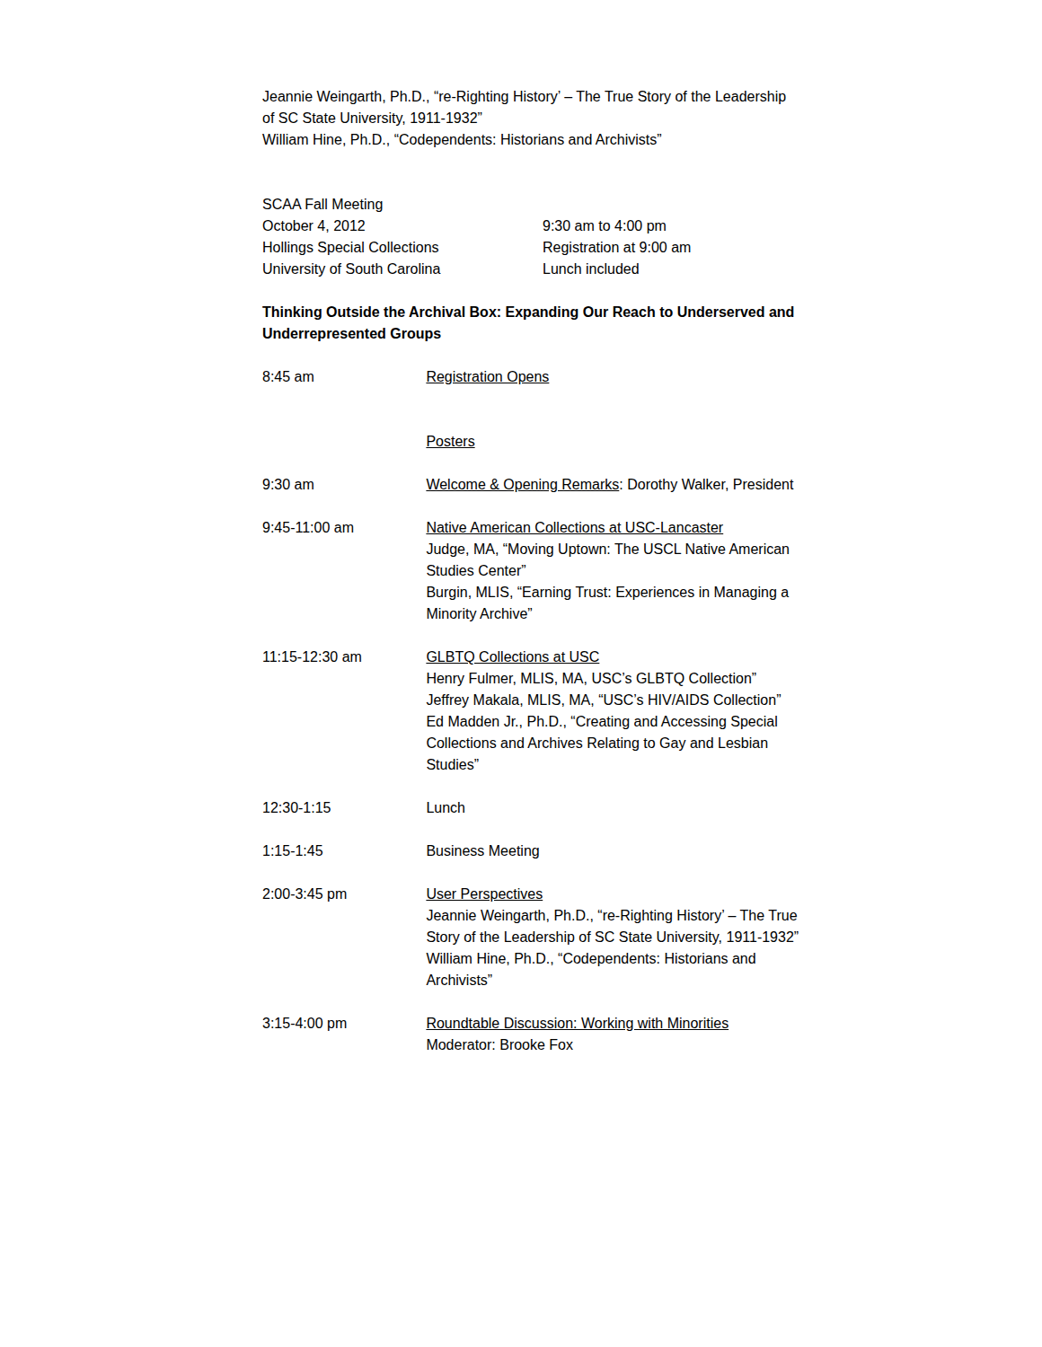Jeannie Weingarth, Ph.D., “re-Righting History’ – The True Story of the Leadership of SC State University, 1911-1932”
William Hine, Ph.D., “Codependents: Historians and Archivists”
| SCAA Fall Meeting | |
| October 4, 2012 | 9:30 am to 4:00 pm |
| Hollings Special Collections | Registration at 9:00 am |
| University of South Carolina | Lunch included |
Thinking Outside the Archival Box: Expanding Our Reach to Underserved and Underrepresented Groups
| 8:45 am | Registration Opens |
| | Posters |
| 9:30 am | Welcome & Opening Remarks : Dorothy Walker, President |
| 9:45-11:00 am | Native American Collections at USC-Lancaster Judge, MA, “Moving Uptown: The USCL Native American Studies Center” Burgin, MLIS, “Earning Trust: Experiences in Managing a Minority Archive” |
| 11:15-12:30 am | GLBTQ Collections at USC Henry Fulmer, MLIS, MA, USC’s GLBTQ Collection” Jeffrey Makala, MLIS, MA, “USC’s HIV/AIDS Collection” Ed Madden Jr., Ph.D., “Creating and Accessing Special Collections and Archives Relating to Gay and Lesbian Studies” |
| 12:30-1:15 | Lunch |
| 1:15-1:45 | Business Meeting |
| 2:00-3:45 pm | User Perspectives Jeannie Weingarth, Ph.D., “re-Righting History’ – The True Story of the Leadership of SC State University, 1911-1932” William Hine, Ph.D., “Codependents: Historians and Archivists” |
| 3:15-4:00 pm | Roundtable Discussion: Working with Minorities Moderator: Brooke Fox |